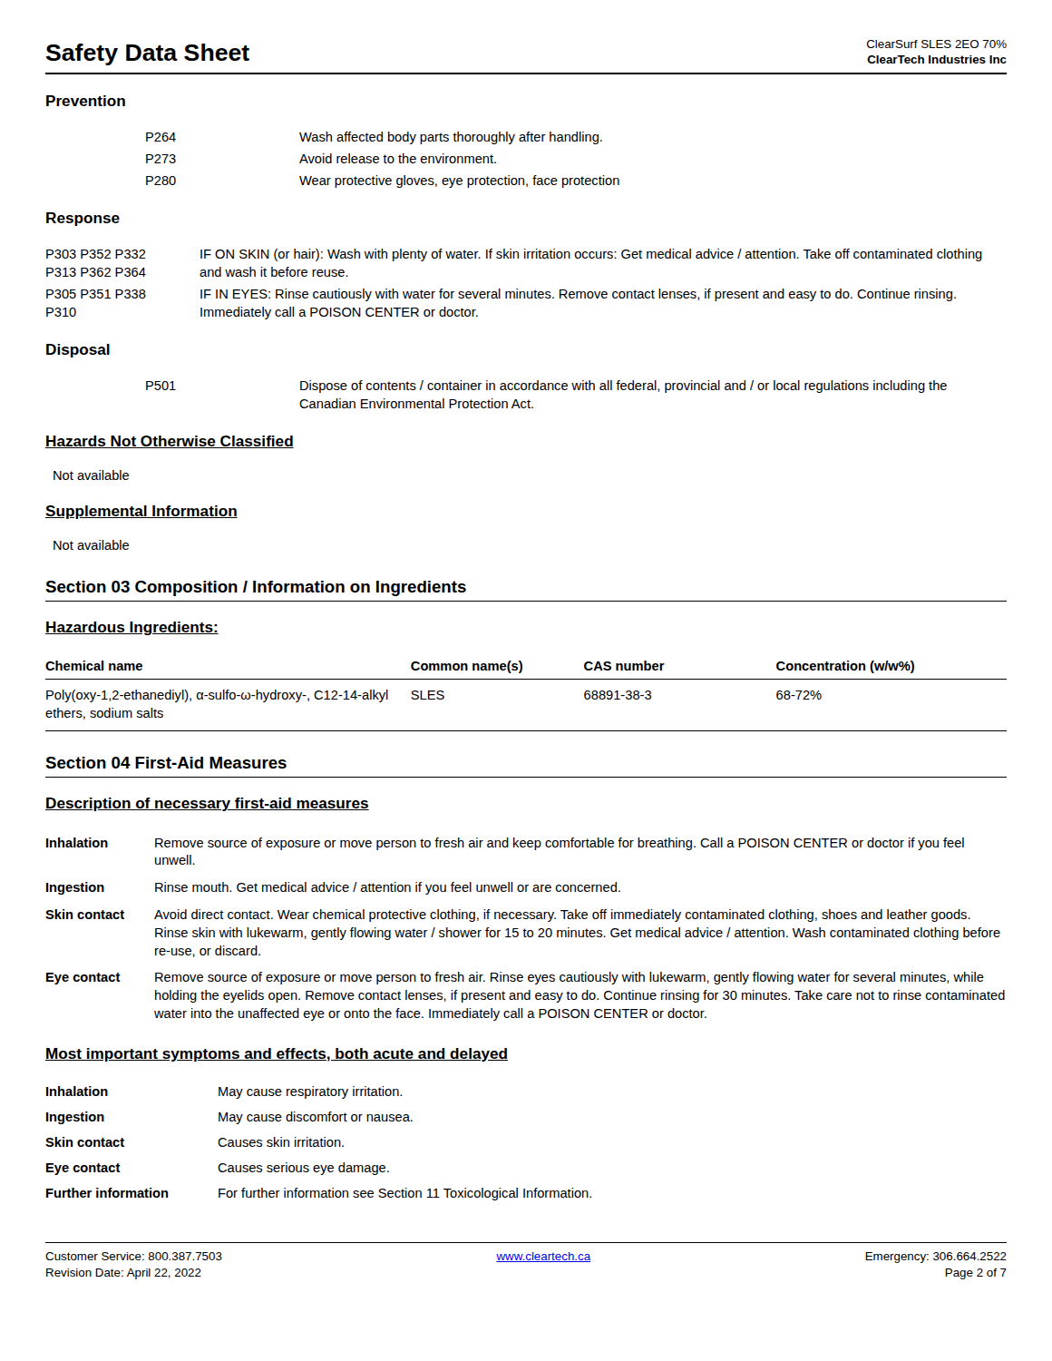Safety Data Sheet
ClearSurf SLES 2EO 70%
ClearTech Industries Inc
Prevention
| | P264 | Wash affected body parts thoroughly after handling. |
| | P273 | Avoid release to the environment. |
| | P280 | Wear protective gloves, eye protection, face protection |
Response
| P303 P352 P332 P313 P362 P364 | IF ON SKIN (or hair): Wash with plenty of water. If skin irritation occurs: Get medical advice / attention. Take off contaminated clothing and wash it before reuse. |
| P305 P351 P338 P310 | IF IN EYES: Rinse cautiously with water for several minutes. Remove contact lenses, if present and easy to do. Continue rinsing. Immediately call a POISON CENTER or doctor. |
Disposal
| | P501 | Dispose of contents / container in accordance with all federal, provincial and / or local regulations including the Canadian Environmental Protection Act. |
Hazards Not Otherwise Classified
Not available
Supplemental Information
Not available
Section 03 Composition / Information on Ingredients
Hazardous Ingredients:
| Chemical name | Common name(s) | CAS number | Concentration (w/w%) |
| --- | --- | --- | --- |
| Poly(oxy-1,2-ethanediyl), α-sulfo-ω-hydroxy-, C12-14-alkyl ethers, sodium salts | SLES | 68891-38-3 | 68-72% |
Section 04 First-Aid Measures
Description of necessary first-aid measures
| Inhalation | Remove source of exposure or move person to fresh air and keep comfortable for breathing. Call a POISON CENTER or doctor if you feel unwell. |
| Ingestion | Rinse mouth. Get medical advice / attention if you feel unwell or are concerned. |
| Skin contact | Avoid direct contact. Wear chemical protective clothing, if necessary. Take off immediately contaminated clothing, shoes and leather goods. Rinse skin with lukewarm, gently flowing water / shower for 15 to 20 minutes. Get medical advice / attention. Wash contaminated clothing before re-use, or discard. |
| Eye contact | Remove source of exposure or move person to fresh air. Rinse eyes cautiously with lukewarm, gently flowing water for several minutes, while holding the eyelids open. Remove contact lenses, if present and easy to do. Continue rinsing for 30 minutes. Take care not to rinse contaminated water into the unaffected eye or onto the face. Immediately call a POISON CENTER or doctor. |
Most important symptoms and effects, both acute and delayed
| Inhalation | May cause respiratory irritation. |
| Ingestion | May cause discomfort or nausea. |
| Skin contact | Causes skin irritation. |
| Eye contact | Causes serious eye damage. |
| Further information | For further information see Section 11 Toxicological Information. |
Customer Service: 800.387.7503
Revision Date: April 22, 2022
www.cleartech.ca
Emergency: 306.664.2522
Page 2 of 7